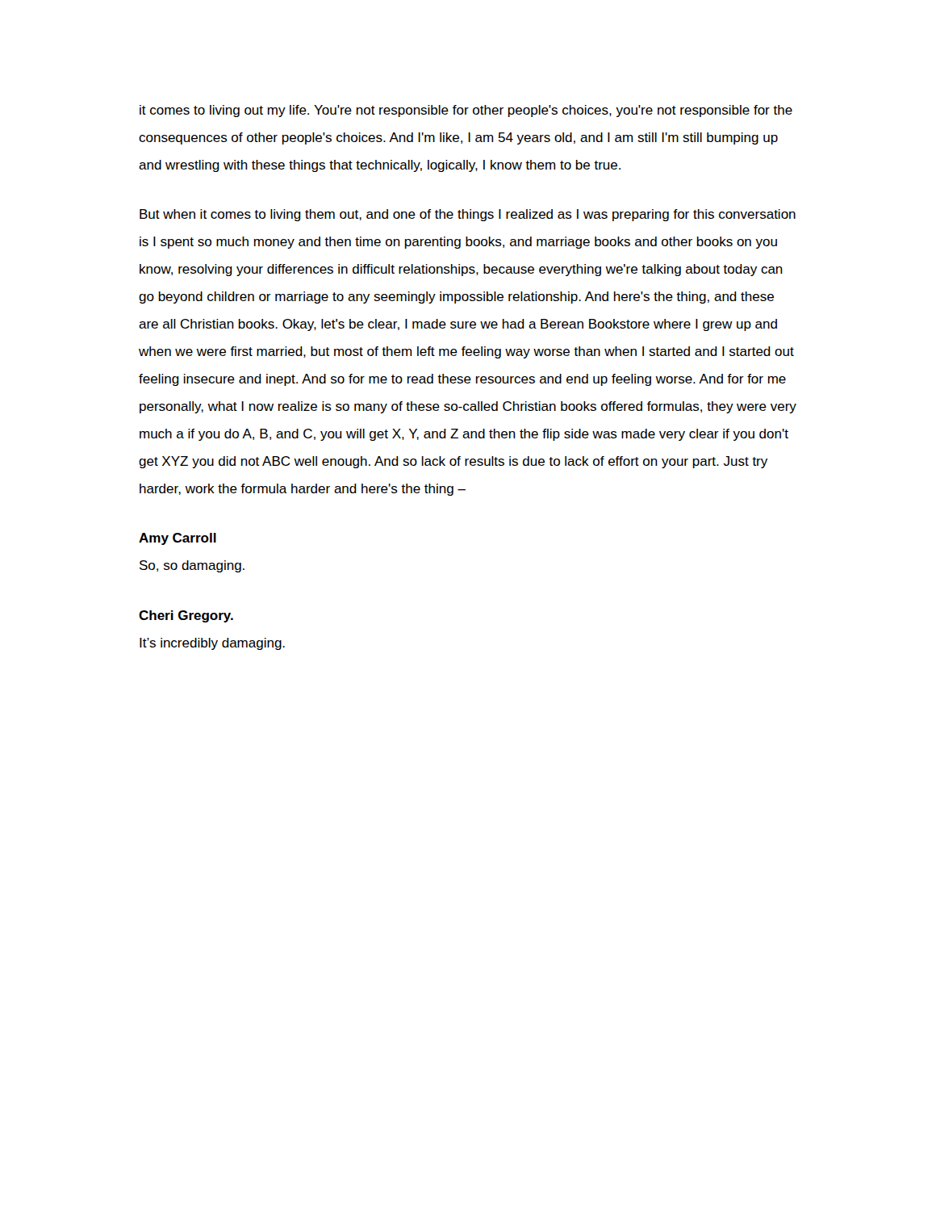it comes to living out my life. You're not responsible for other people's choices, you're not responsible for the consequences of other people's choices. And I'm like, I am 54 years old, and I am still I'm still bumping up and wrestling with these things that technically, logically, I know them to be true.
But when it comes to living them out, and one of the things I realized as I was preparing for this conversation is I spent so much money and then time on parenting books, and marriage books and other books on you know, resolving your differences in difficult relationships, because everything we're talking about today can go beyond children or marriage to any seemingly impossible relationship. And here's the thing, and these are all Christian books. Okay, let's be clear, I made sure we had a Berean Bookstore where I grew up and when we were first married, but most of them left me feeling way worse than when I started and I started out feeling insecure and inept. And so for me to read these resources and end up feeling worse. And for for me personally, what I now realize is so many of these so-called Christian books offered formulas, they were very much a if you do A, B, and C, you will get X, Y, and Z and then the flip side was made very clear if you don't get XYZ you did not ABC well enough. And so lack of results is due to lack of effort on your part. Just try harder, work the formula harder and here's the thing –
Amy Carroll
So, so damaging.
Cheri Gregory.
It’s incredibly damaging.